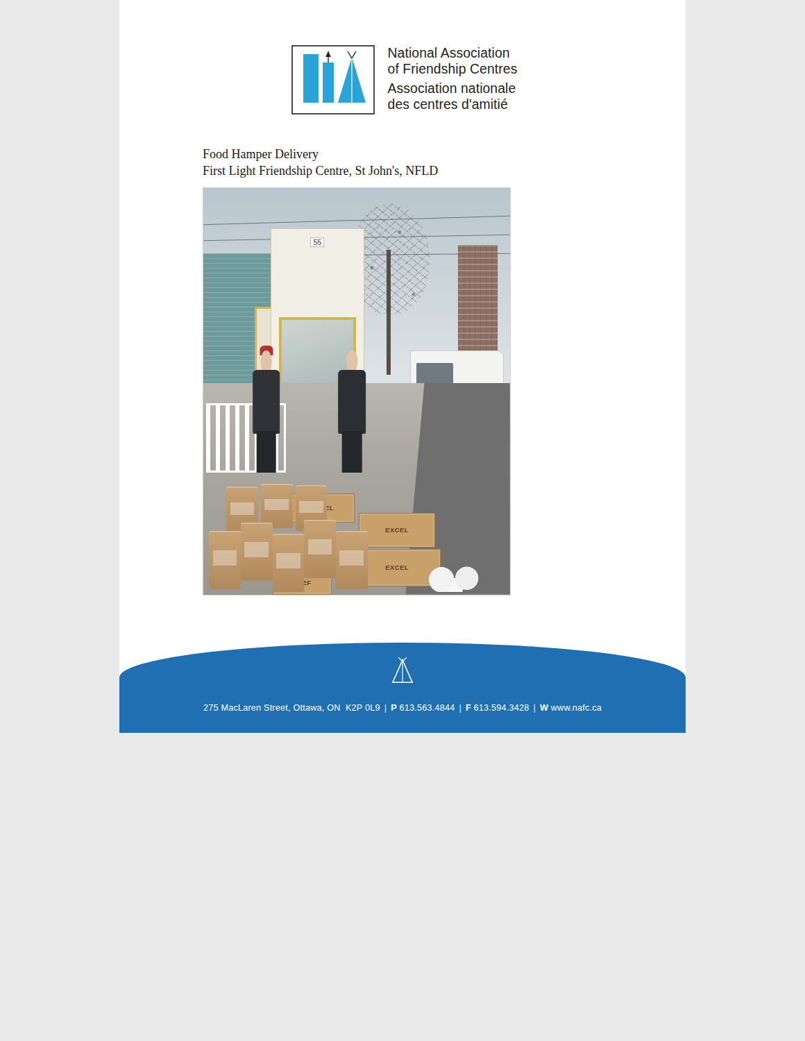National Association
of Friendship Centres
Association nationale
des centres d'amitié
Food Hamper Delivery First Light Friendship Centre, St John's, NFLD
55
EXCEL
EXCEL
EXCEL
BEEF
275 MacLaren Street, Ottawa, ON K2P 0L9|P 613.563.4844|F 613.594.3428|W www.nafc.ca